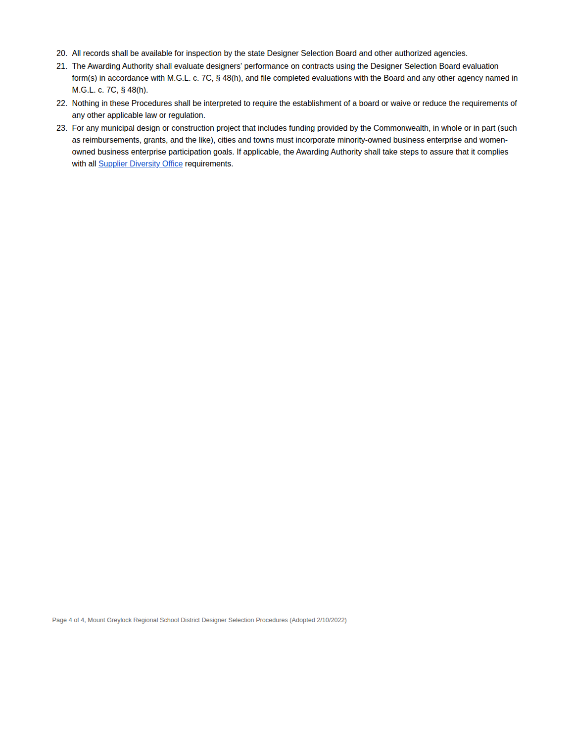All records shall be available for inspection by the state Designer Selection Board and other authorized agencies.
The Awarding Authority shall evaluate designers' performance on contracts using the Designer Selection Board evaluation form(s) in accordance with M.G.L. c. 7C, § 48(h), and file completed evaluations with the Board and any other agency named in M.G.L. c. 7C, § 48(h).
Nothing in these Procedures shall be interpreted to require the establishment of a board or waive or reduce the requirements of any other applicable law or regulation.
For any municipal design or construction project that includes funding provided by the Commonwealth, in whole or in part (such as reimbursements, grants, and the like), cities and towns must incorporate minority-owned business enterprise and women-owned business enterprise participation goals. If applicable, the Awarding Authority shall take steps to assure that it complies with all Supplier Diversity Office requirements.
Page 4 of 4, Mount Greylock Regional School District Designer Selection Procedures (Adopted 2/10/2022)